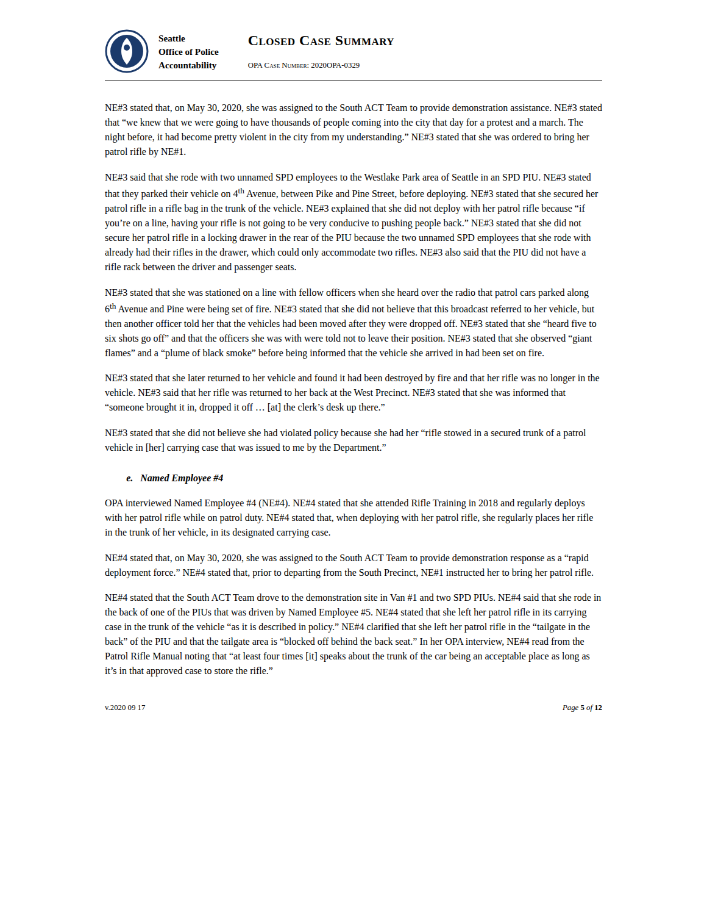Seattle
Office of Police
Accountability
Closed Case Summary
OPA Case Number: 2020OPA-0329
NE#3 stated that, on May 30, 2020, she was assigned to the South ACT Team to provide demonstration assistance. NE#3 stated that “we knew that we were going to have thousands of people coming into the city that day for a protest and a march. The night before, it had become pretty violent in the city from my understanding.” NE#3 stated that she was ordered to bring her patrol rifle by NE#1.
NE#3 said that she rode with two unnamed SPD employees to the Westlake Park area of Seattle in an SPD PIU. NE#3 stated that they parked their vehicle on 4th Avenue, between Pike and Pine Street, before deploying. NE#3 stated that she secured her patrol rifle in a rifle bag in the trunk of the vehicle. NE#3 explained that she did not deploy with her patrol rifle because “if you’re on a line, having your rifle is not going to be very conducive to pushing people back.” NE#3 stated that she did not secure her patrol rifle in a locking drawer in the rear of the PIU because the two unnamed SPD employees that she rode with already had their rifles in the drawer, which could only accommodate two rifles. NE#3 also said that the PIU did not have a rifle rack between the driver and passenger seats.
NE#3 stated that she was stationed on a line with fellow officers when she heard over the radio that patrol cars parked along 6th Avenue and Pine were being set of fire. NE#3 stated that she did not believe that this broadcast referred to her vehicle, but then another officer told her that the vehicles had been moved after they were dropped off. NE#3 stated that she “heard five to six shots go off” and that the officers she was with were told not to leave their position. NE#3 stated that she observed “giant flames” and a “plume of black smoke” before being informed that the vehicle she arrived in had been set on fire.
NE#3 stated that she later returned to her vehicle and found it had been destroyed by fire and that her rifle was no longer in the vehicle. NE#3 said that her rifle was returned to her back at the West Precinct. NE#3 stated that she was informed that “someone brought it in, dropped it off … [at] the clerk’s desk up there.”
NE#3 stated that she did not believe she had violated policy because she had her “rifle stowed in a secured trunk of a patrol vehicle in [her] carrying case that was issued to me by the Department.”
e. Named Employee #4
OPA interviewed Named Employee #4 (NE#4). NE#4 stated that she attended Rifle Training in 2018 and regularly deploys with her patrol rifle while on patrol duty. NE#4 stated that, when deploying with her patrol rifle, she regularly places her rifle in the trunk of her vehicle, in its designated carrying case.
NE#4 stated that, on May 30, 2020, she was assigned to the South ACT Team to provide demonstration response as a “rapid deployment force.” NE#4 stated that, prior to departing from the South Precinct, NE#1 instructed her to bring her patrol rifle.
NE#4 stated that the South ACT Team drove to the demonstration site in Van #1 and two SPD PIUs. NE#4 said that she rode in the back of one of the PIUs that was driven by Named Employee #5. NE#4 stated that she left her patrol rifle in its carrying case in the trunk of the vehicle “as it is described in policy.” NE#4 clarified that she left her patrol rifle in the “tailgate in the back” of the PIU and that the tailgate area is “blocked off behind the back seat.” In her OPA interview, NE#4 read from the Patrol Rifle Manual noting that “at least four times [it] speaks about the trunk of the car being an acceptable place as long as it’s in that approved case to store the rifle.”
v.2020 09 17 Page 5 of 12